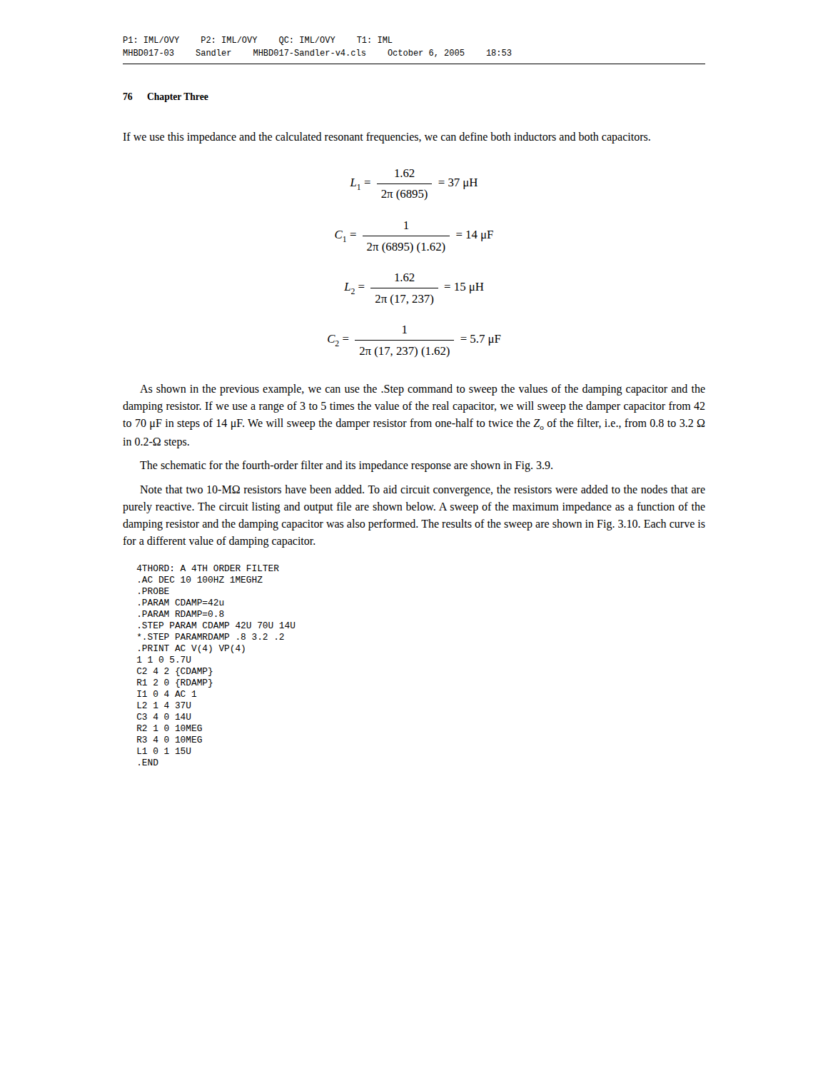P1: IML/OVY P2: IML/OVY QC: IML/OVY T1: IML
MHBD017-03 Sandler MHBD017-Sandler-v4.cls October 6, 2005 18:53
76 Chapter Three
If we use this impedance and the calculated resonant frequencies, we can define both inductors and both capacitors.
L1 = 1.62 2π (6895) = 37 μH
C1 = 1 2π (6895) (1.62) = 14 μF
L2 = 1.62 2π (17, 237) = 15 μH
C2 = 1 2π (17, 237) (1.62) = 5.7 μF
As shown in the previous example, we can use the .Step command to sweep the values of the damping capacitor and the damping resistor. If we use a range of 3 to 5 times the value of the real capacitor, we will sweep the damper capacitor from 42 to 70 μF in steps of 14 μF. We will sweep the damper resistor from one-half to twice the Zo of the filter, i.e., from 0.8 to 3.2 Ω in 0.2-Ω steps.
The schematic for the fourth-order filter and its impedance response are shown in Fig. 3.9.
Note that two 10-MΩ resistors have been added. To aid circuit convergence, the resistors were added to the nodes that are purely reactive. The circuit listing and output file are shown below. A sweep of the maximum impedance as a function of the damping resistor and the damping capacitor was also performed. The results of the sweep are shown in Fig. 3.10. Each curve is for a different value of damping capacitor.
4THORD: A 4TH ORDER FILTER .AC DEC 10 100HZ 1MEGHZ .PROBE .PARAM CDAMP=42u .PARAM RDAMP=0.8 .STEP PARAM CDAMP 42U 70U 14U *.STEP PARAMRDAMP .8 3.2 .2 .PRINT AC V(4) VP(4) 1 1 0 5.7U C2 4 2 {CDAMP} R1 2 0 {RDAMP} I1 0 4 AC 1 L2 1 4 37U C3 4 0 14U R2 1 0 10MEG R3 4 0 10MEG L1 0 1 15U .END